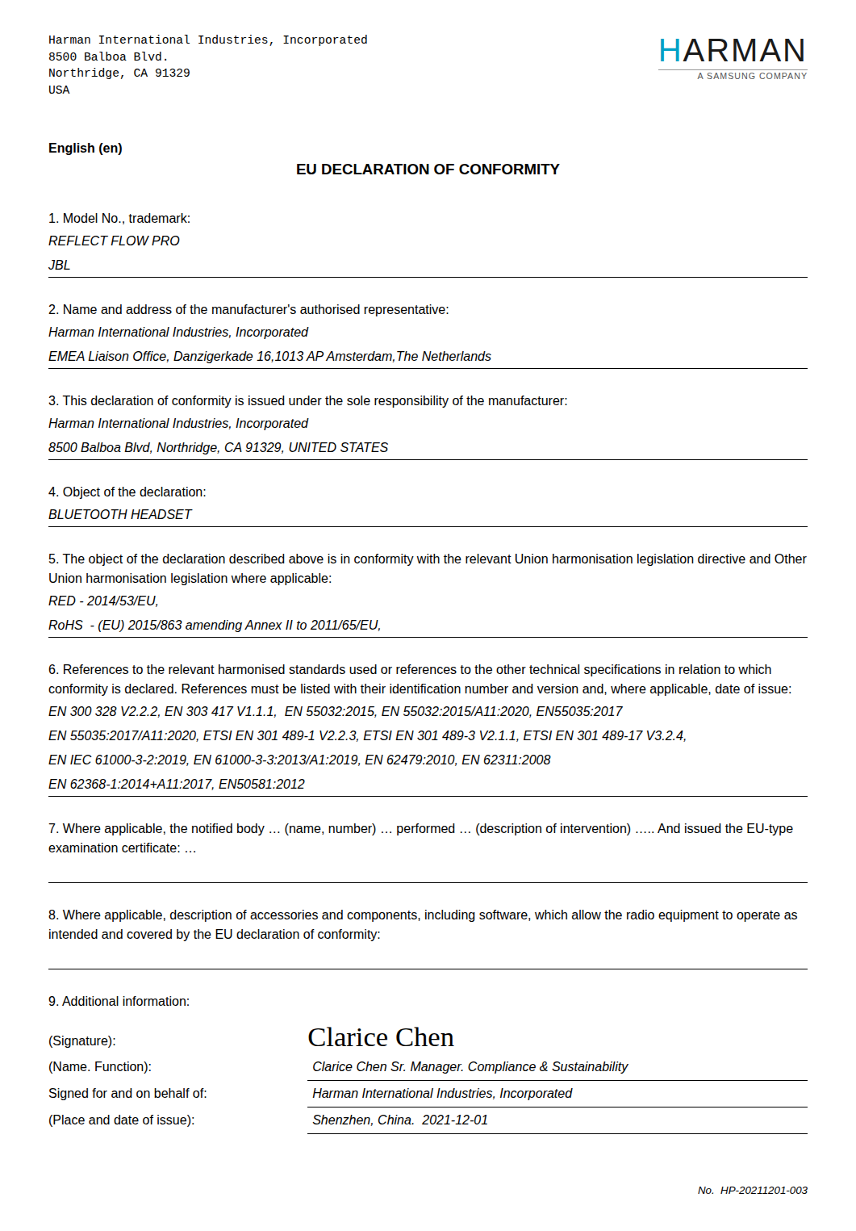Harman International Industries, Incorporated 8500 Balboa Blvd. Northridge, CA 91329 USA
HARMAN
A SAMSUNG COMPANY
English (en)
EU DECLARATION OF CONFORMITY
1. Model No., trademark:
REFLECT FLOW PRO
JBL
2. Name and address of the manufacturer's authorised representative:
Harman International Industries, Incorporated
EMEA Liaison Office, Danzigerkade 16,1013 AP Amsterdam,The Netherlands
3. This declaration of conformity is issued under the sole responsibility of the manufacturer:
Harman International Industries, Incorporated
8500 Balboa Blvd, Northridge, CA 91329, UNITED STATES
4. Object of the declaration:
BLUETOOTH HEADSET
5. The object of the declaration described above is in conformity with the relevant Union harmonisation legislation directive and Other Union harmonisation legislation where applicable:
RED - 2014/53/EU,
RoHS - (EU) 2015/863 amending Annex II to 2011/65/EU,
6. References to the relevant harmonised standards used or references to the other technical specifications in relation to which conformity is declared. References must be listed with their identification number and version and, where applicable, date of issue:
EN 300 328 V2.2.2, EN 303 417 V1.1.1, EN 55032:2015, EN 55032:2015/A11:2020, EN55035:2017
EN 55035:2017/A11:2020, ETSI EN 301 489-1 V2.2.3, ETSI EN 301 489-3 V2.1.1, ETSI EN 301 489-17 V3.2.4,
EN IEC 61000-3-2:2019, EN 61000-3-3:2013/A1:2019, EN 62479:2010, EN 62311:2008
EN 62368-1:2014+A11:2017, EN50581:2012
7. Where applicable, the notified body … (name, number) … performed … (description of intervention) ….. And issued the EU-type examination certificate: …
8. Where applicable, description of accessories and components, including software, which allow the radio equipment to operate as intended and covered by the EU declaration of conformity:
9. Additional information:
| (Signature): | Clarice Chen |
| (Name. Function): | Clarice Chen Sr. Manager. Compliance & Sustainability |
| Signed for and on behalf of: | Harman International Industries, Incorporated |
| (Place and date of issue): | Shenzhen, China. 2021-12-01 |
No. HP-20211201-003